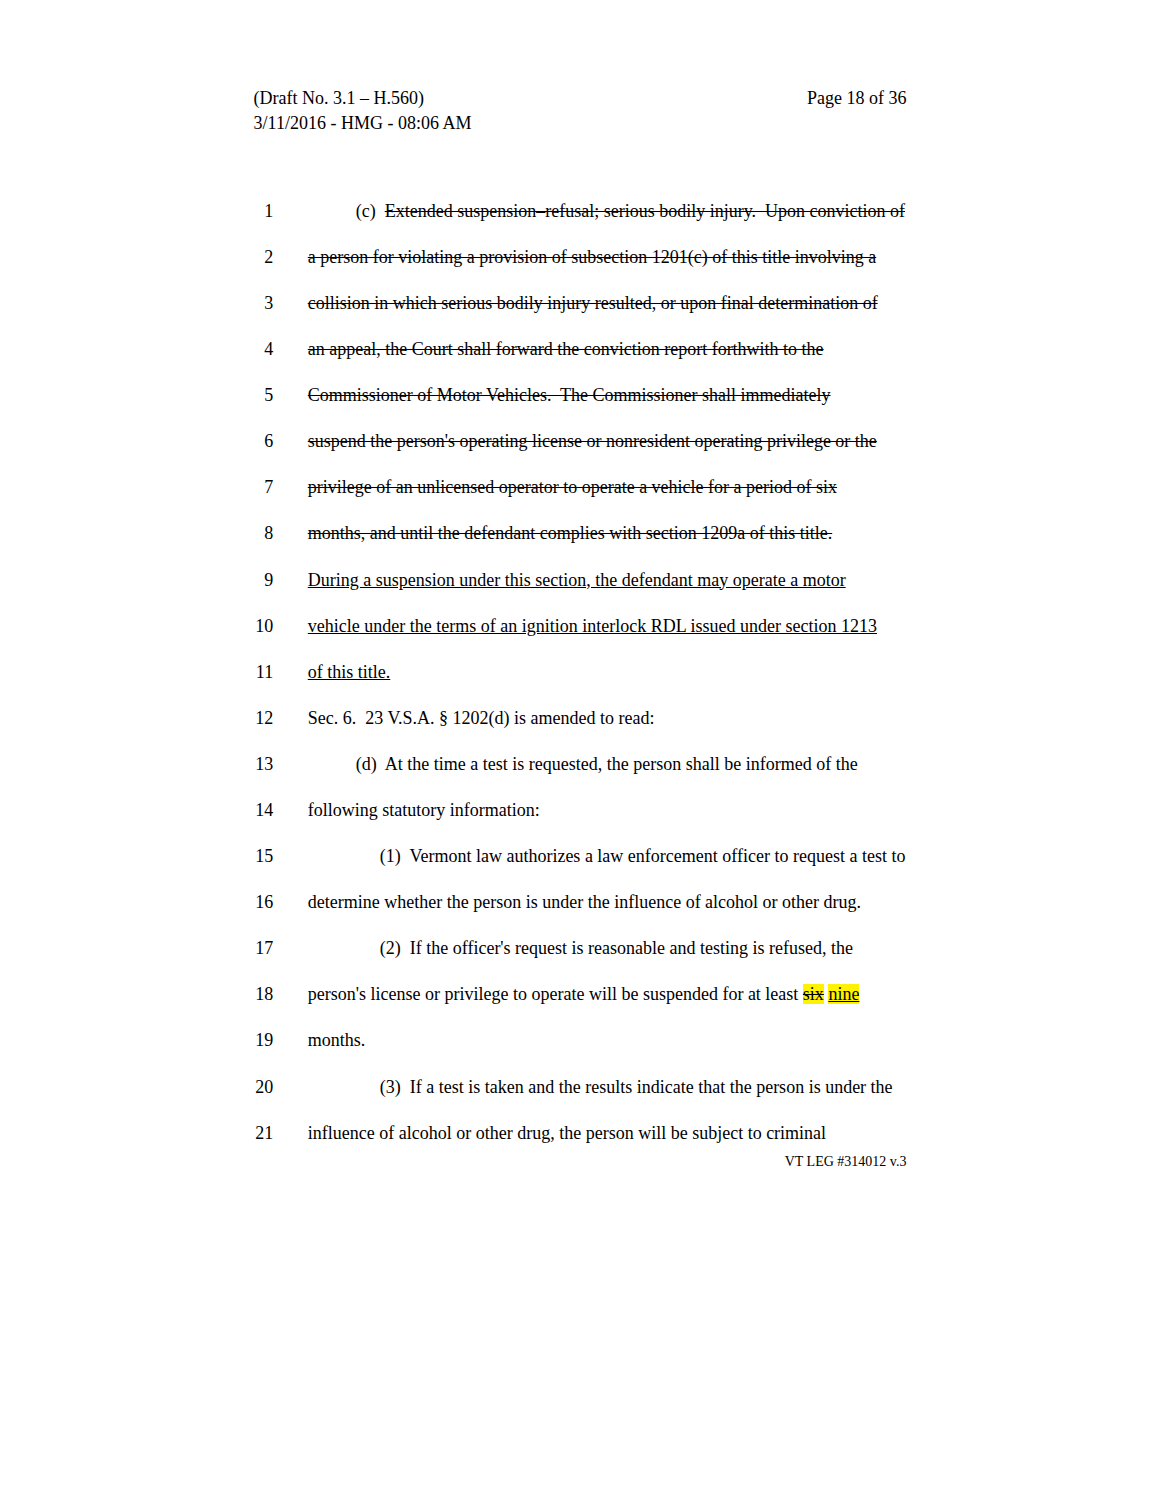(Draft No. 3.1 – H.560)
3/11/2016 - HMG - 08:06 AM
Page 18 of 36
| 1 | (c) Extended suspension–refusal; serious bodily injury. Upon conviction of |
| 2 | a person for violating a provision of subsection 1201(c) of this title involving a |
| 3 | collision in which serious bodily injury resulted, or upon final determination of |
| 4 | an appeal, the Court shall forward the conviction report forthwith to the |
| 5 | Commissioner of Motor Vehicles. The Commissioner shall immediately |
| 6 | suspend the person's operating license or nonresident operating privilege or the |
| 7 | privilege of an unlicensed operator to operate a vehicle for a period of six |
| 8 | months, and until the defendant complies with section 1209a of this title. |
| 9 | During a suspension under this section, the defendant may operate a motor |
| 10 | vehicle under the terms of an ignition interlock RDL issued under section 1213 |
| 11 | of this title. |
| 12 | Sec. 6. 23 V.S.A. § 1202(d) is amended to read: |
| 13 | (d) At the time a test is requested, the person shall be informed of the |
| 14 | following statutory information: |
| 15 | (1) Vermont law authorizes a law enforcement officer to request a test to |
| 16 | determine whether the person is under the influence of alcohol or other drug. |
| 17 | (2) If the officer's request is reasonable and testing is refused, the |
| 18 | person's license or privilege to operate will be suspended for at least six nine |
| 19 | months. |
| 20 | (3) If a test is taken and the results indicate that the person is under the |
| 21 | influence of alcohol or other drug, the person will be subject to criminal |
VT LEG #314012 v.3